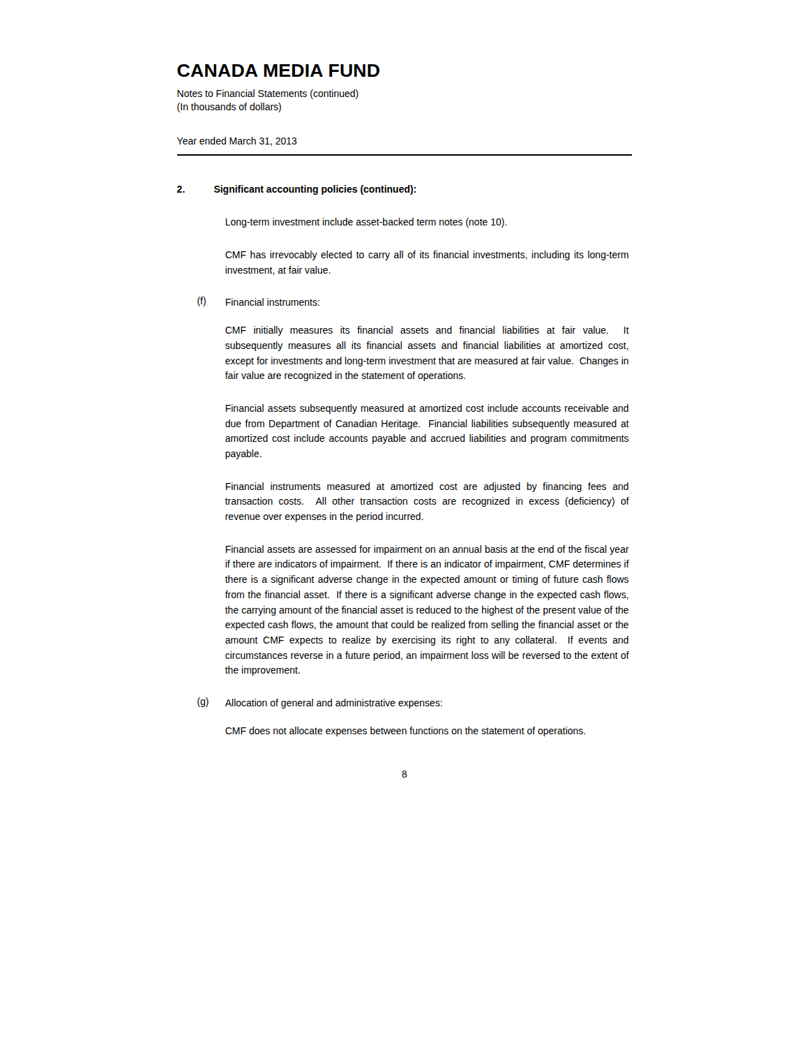CANADA MEDIA FUND
Notes to Financial Statements (continued)
(In thousands of dollars)
Year ended March 31, 2013
2. Significant accounting policies (continued):
Long-term investment include asset-backed term notes (note 10).
CMF has irrevocably elected to carry all of its financial investments, including its long-term investment, at fair value.
(f) Financial instruments:
CMF initially measures its financial assets and financial liabilities at fair value. It subsequently measures all its financial assets and financial liabilities at amortized cost, except for investments and long-term investment that are measured at fair value. Changes in fair value are recognized in the statement of operations.
Financial assets subsequently measured at amortized cost include accounts receivable and due from Department of Canadian Heritage. Financial liabilities subsequently measured at amortized cost include accounts payable and accrued liabilities and program commitments payable.
Financial instruments measured at amortized cost are adjusted by financing fees and transaction costs. All other transaction costs are recognized in excess (deficiency) of revenue over expenses in the period incurred.
Financial assets are assessed for impairment on an annual basis at the end of the fiscal year if there are indicators of impairment. If there is an indicator of impairment, CMF determines if there is a significant adverse change in the expected amount or timing of future cash flows from the financial asset. If there is a significant adverse change in the expected cash flows, the carrying amount of the financial asset is reduced to the highest of the present value of the expected cash flows, the amount that could be realized from selling the financial asset or the amount CMF expects to realize by exercising its right to any collateral. If events and circumstances reverse in a future period, an impairment loss will be reversed to the extent of the improvement.
(g) Allocation of general and administrative expenses:
CMF does not allocate expenses between functions on the statement of operations.
8